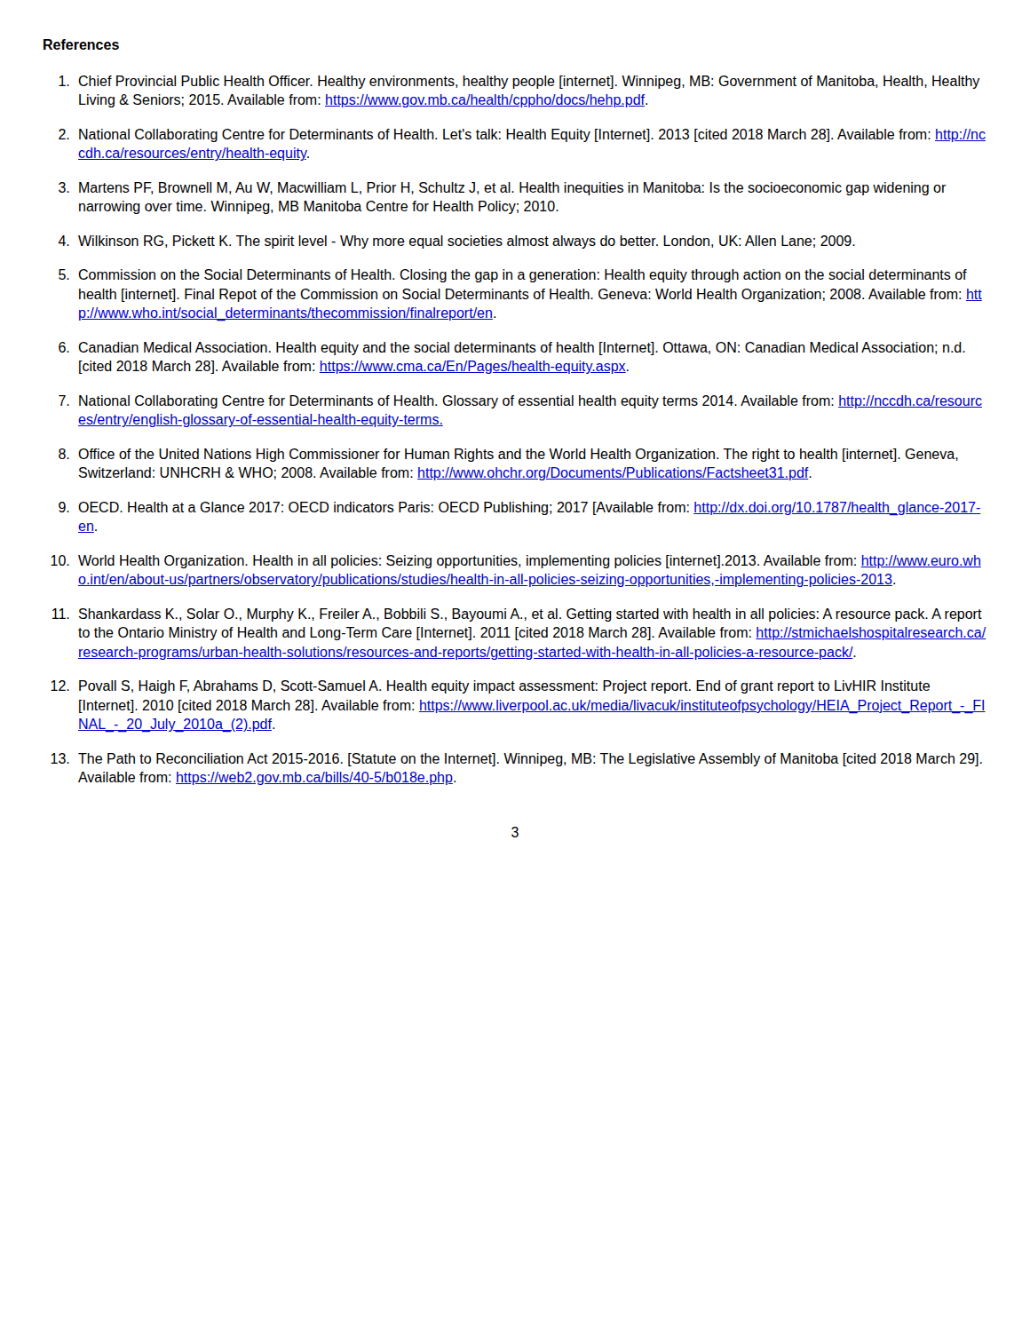References
Chief Provincial Public Health Officer. Healthy environments, healthy people [internet]. Winnipeg, MB: Government of Manitoba, Health, Healthy Living & Seniors; 2015. Available from: https://www.gov.mb.ca/health/cppho/docs/hehp.pdf.
National Collaborating Centre for Determinants of Health. Let's talk: Health Equity [Internet]. 2013 [cited 2018 March 28]. Available from: http://nccdh.ca/resources/entry/health-equity.
Martens PF, Brownell M, Au W, Macwilliam L, Prior H, Schultz J, et al. Health inequities in Manitoba: Is the socioeconomic gap widening or narrowing over time. Winnipeg, MB Manitoba Centre for Health Policy; 2010.
Wilkinson RG, Pickett K. The spirit level - Why more equal societies almost always do better. London, UK: Allen Lane; 2009.
Commission on the Social Determinants of Health. Closing the gap in a generation: Health equity through action on the social determinants of health [internet]. Final Repot of the Commission on Social Determinants of Health. Geneva: World Health Organization; 2008. Available from: http://www.who.int/social_determinants/thecommission/finalreport/en.
Canadian Medical Association. Health equity and the social determinants of health [Internet]. Ottawa, ON: Canadian Medical Association; n.d. [cited 2018 March 28]. Available from: https://www.cma.ca/En/Pages/health-equity.aspx.
National Collaborating Centre for Determinants of Health. Glossary of essential health equity terms 2014. Available from: http://nccdh.ca/resources/entry/english-glossary-of-essential-health-equity-terms.
Office of the United Nations High Commissioner for Human Rights and the World Health Organization. The right to health [internet]. Geneva, Switzerland: UNHCRH & WHO; 2008. Available from: http://www.ohchr.org/Documents/Publications/Factsheet31.pdf.
OECD. Health at a Glance 2017: OECD indicators Paris: OECD Publishing; 2017 [Available from: http://dx.doi.org/10.1787/health_glance-2017-en.
World Health Organization. Health in all policies: Seizing opportunities, implementing policies [internet].2013. Available from: http://www.euro.who.int/en/about-us/partners/observatory/publications/studies/health-in-all-policies-seizing-opportunities,-implementing-policies-2013.
Shankardass K., Solar O., Murphy K., Freiler A., Bobbili S., Bayoumi A., et al. Getting started with health in all policies: A resource pack. A report to the Ontario Ministry of Health and Long-Term Care [Internet]. 2011 [cited 2018 March 28]. Available from: http://stmichaelshospitalresearch.ca/research-programs/urban-health-solutions/resources-and-reports/getting-started-with-health-in-all-policies-a-resource-pack/.
Povall S, Haigh F, Abrahams D, Scott-Samuel A. Health equity impact assessment: Project report. End of grant report to LivHIR Institute [Internet]. 2010 [cited 2018 March 28]. Available from: https://www.liverpool.ac.uk/media/livacuk/instituteofpsychology/HEIA_Project_Report_-_FINAL_-_20_July_2010a_(2).pdf.
The Path to Reconciliation Act 2015-2016. [Statute on the Internet]. Winnipeg, MB: The Legislative Assembly of Manitoba [cited 2018 March 29]. Available from: https://web2.gov.mb.ca/bills/40-5/b018e.php.
3